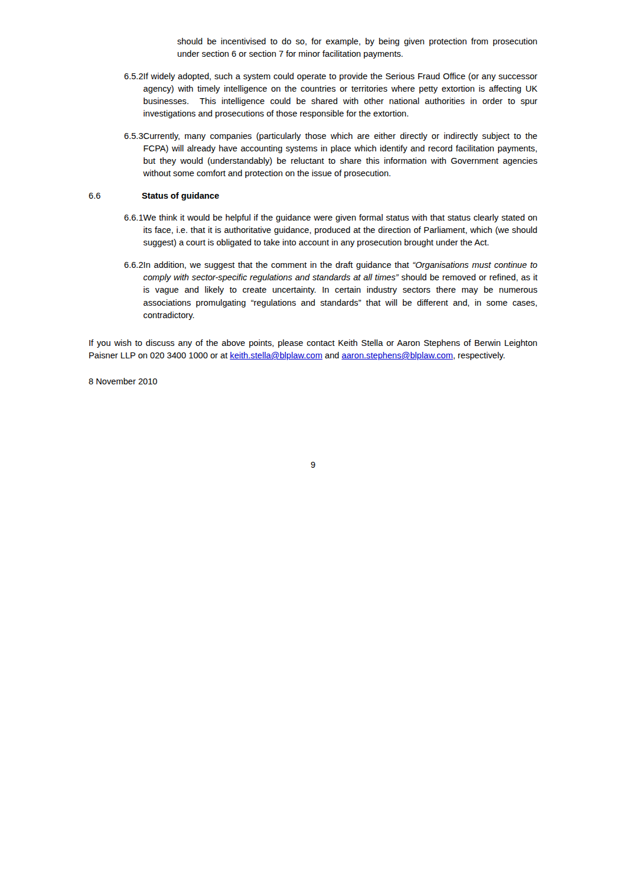should be incentivised to do so, for example, by being given protection from prosecution under section 6 or section 7 for minor facilitation payments.
6.5.2
If widely adopted, such a system could operate to provide the Serious Fraud Office (or any successor agency) with timely intelligence on the countries or territories where petty extortion is affecting UK businesses. This intelligence could be shared with other national authorities in order to spur investigations and prosecutions of those responsible for the extortion.
6.5.3
Currently, many companies (particularly those which are either directly or indirectly subject to the FCPA) will already have accounting systems in place which identify and record facilitation payments, but they would (understandably) be reluctant to share this information with Government agencies without some comfort and protection on the issue of prosecution.
6.6
Status of guidance
6.6.1
We think it would be helpful if the guidance were given formal status with that status clearly stated on its face, i.e. that it is authoritative guidance, produced at the direction of Parliament, which (we should suggest) a court is obligated to take into account in any prosecution brought under the Act.
6.6.2
In addition, we suggest that the comment in the draft guidance that “Organisations must continue to comply with sector-specific regulations and standards at all times” should be removed or refined, as it is vague and likely to create uncertainty. In certain industry sectors there may be numerous associations promulgating “regulations and standards” that will be different and, in some cases, contradictory.
If you wish to discuss any of the above points, please contact Keith Stella or Aaron Stephens of Berwin Leighton Paisner LLP on 020 3400 1000 or at keith.stella@blplaw.com and aaron.stephens@blplaw.com, respectively.
8 November 2010
9